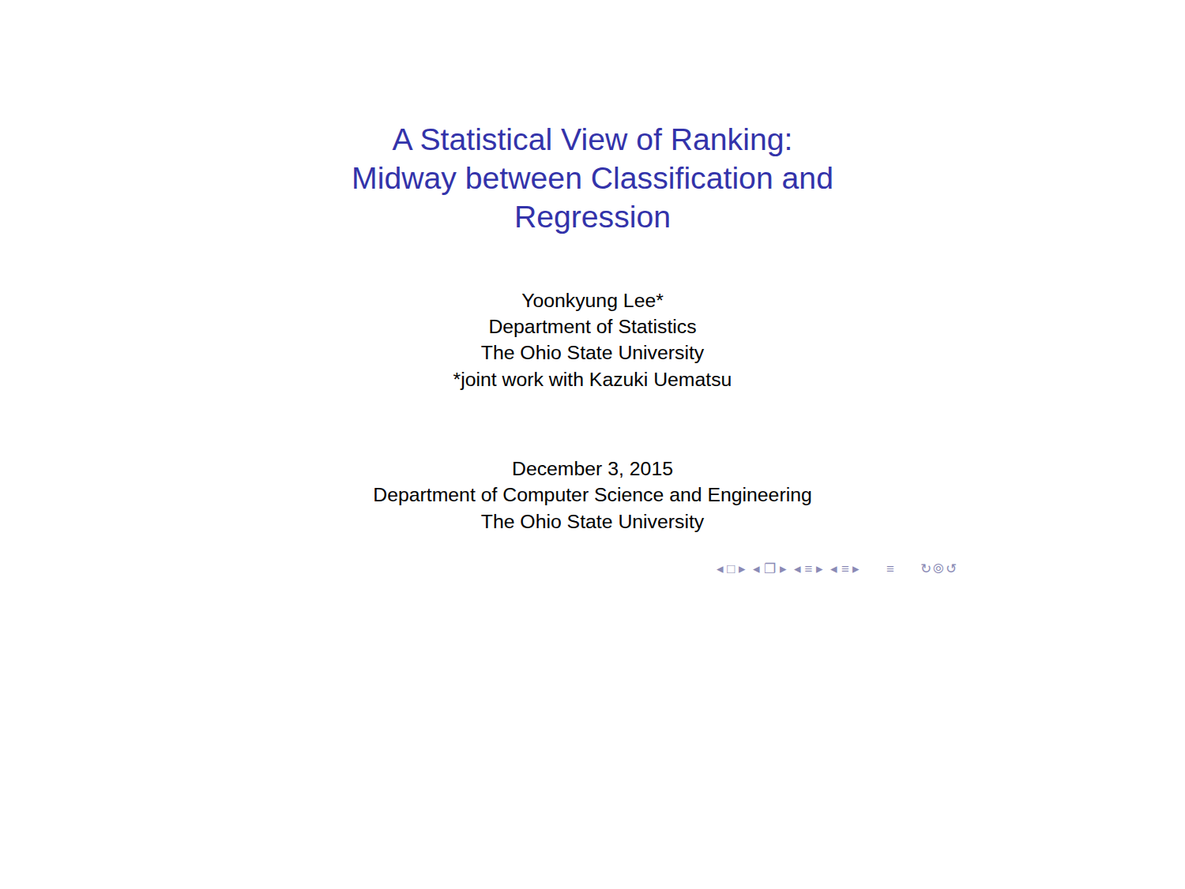A Statistical View of Ranking:
Midway between Classification and Regression
Yoonkyung Lee*
Department of Statistics
The Ohio State University
*joint work with Kazuki Uematsu
December 3, 2015
Department of Computer Science and Engineering
The Ohio State University
◂ □ ▸ ◂ ❐ ▸ ◂ ≡ ▸ ◂ ≡ ▸ ≡ ↻ ⦾ ↺